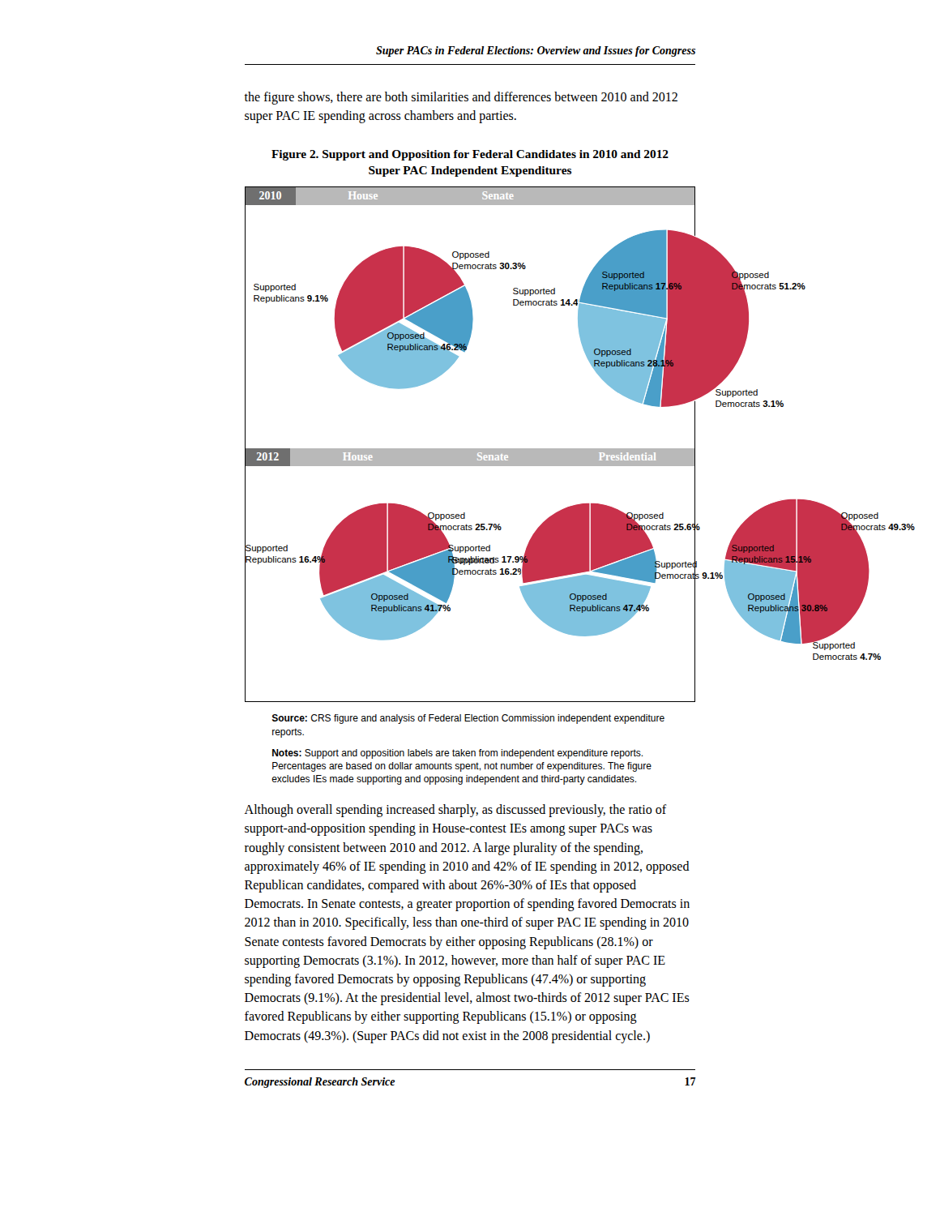Super PACs in Federal Elections: Overview and Issues for Congress
the figure shows, there are both similarities and differences between 2010 and 2012 super PAC IE spending across chambers and parties.
Figure 2. Support and Opposition for Federal Candidates in 2010 and 2012
Super PAC Independent Expenditures
2010
House
Senate
Opposed
Democrats 30.3%
Supported
Democrats 14.4%
Opposed
Republicans 46.2%
Supported
Republicans 9.1%
Opposed
Democrats 51.2%
Supported
Republicans 17.6%
Opposed
Republicans 28.1%
Supported
Democrats 3.1%
2012
House
Senate
Presidential
Opposed
Democrats 25.7%
Supported
Democrats 16.2%
Opposed
Republicans 41.7%
Supported
Republicans 16.4%
Opposed
Democrats 25.6%
Supported
Democrats 9.1%
Opposed
Republicans 47.4%
Supported
Republicans 17.9%
Opposed
Democrats 49.3%
Supported
Republicans 15.1%
Opposed
Republicans 30.8%
Supported
Democrats 4.7%
Source: CRS figure and analysis of Federal Election Commission independent expenditure reports.
Notes: Support and opposition labels are taken from independent expenditure reports. Percentages are based on dollar amounts spent, not number of expenditures. The figure excludes IEs made supporting and opposing independent and third-party candidates.
Although overall spending increased sharply, as discussed previously, the ratio of support-and-opposition spending in House-contest IEs among super PACs was roughly consistent between 2010 and 2012. A large plurality of the spending, approximately 46% of IE spending in 2010 and 42% of IE spending in 2012, opposed Republican candidates, compared with about 26%-30% of IEs that opposed Democrats. In Senate contests, a greater proportion of spending favored Democrats in 2012 than in 2010. Specifically, less than one-third of super PAC IE spending in 2010 Senate contests favored Democrats by either opposing Republicans (28.1%) or supporting Democrats (3.1%). In 2012, however, more than half of super PAC IE spending favored Democrats by opposing Republicans (47.4%) or supporting Democrats (9.1%). At the presidential level, almost two-thirds of 2012 super PAC IEs favored Republicans by either supporting Republicans (15.1%) or opposing Democrats (49.3%). (Super PACs did not exist in the 2008 presidential cycle.)
Congressional Research Service
17